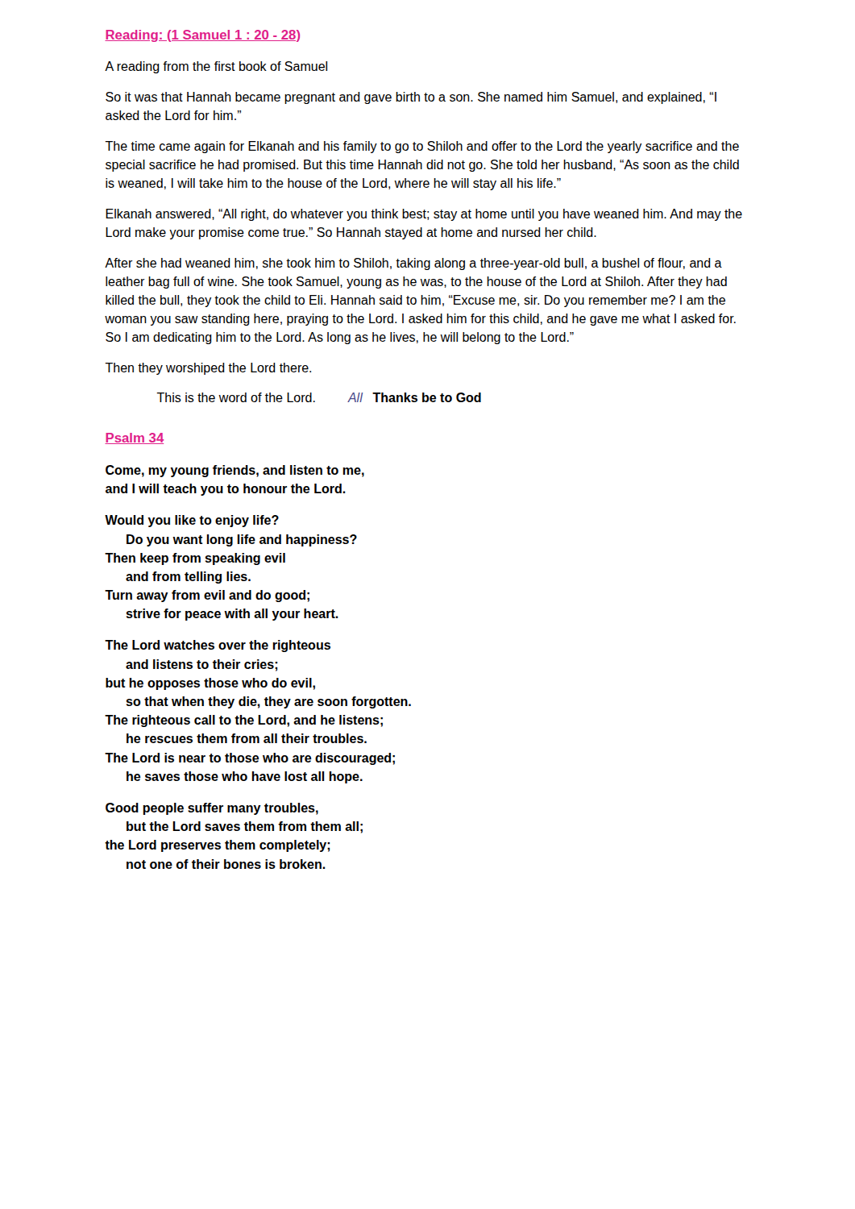Reading: (1 Samuel 1 : 20 - 28)
A reading from the first book of Samuel
So it was that Hannah became pregnant and gave birth to a son. She named him Samuel, and explained, “I asked the Lord for him.”
The time came again for Elkanah and his family to go to Shiloh and offer to the Lord the yearly sacrifice and the special sacrifice he had promised. But this time Hannah did not go. She told her husband, “As soon as the child is weaned, I will take him to the house of the Lord, where he will stay all his life.”
Elkanah answered, “All right, do whatever you think best; stay at home until you have weaned him. And may the Lord make your promise come true.” So Hannah stayed at home and nursed her child.
After she had weaned him, she took him to Shiloh, taking along a three-year-old bull, a bushel of flour, and a leather bag full of wine. She took Samuel, young as he was, to the house of the Lord at Shiloh. After they had killed the bull, they took the child to Eli. Hannah said to him, “Excuse me, sir. Do you remember me? I am the woman you saw standing here, praying to the Lord. I asked him for this child, and he gave me what I asked for. So I am dedicating him to the Lord. As long as he lives, he will belong to the Lord.”
Then they worshiped the Lord there.
This is the word of the Lord.All Thanks be to God
Psalm 34
Come, my young friends, and listen to me,
and I will teach you to honour the Lord.
Would you like to enjoy life?
Do you want long life and happiness?
Then keep from speaking evil
and from telling lies.
Turn away from evil and do good;
strive for peace with all your heart.
The Lord watches over the righteous
and listens to their cries;
but he opposes those who do evil,
so that when they die, they are soon forgotten.
The righteous call to the Lord, and he listens;
he rescues them from all their troubles.
The Lord is near to those who are discouraged;
he saves those who have lost all hope.
Good people suffer many troubles,
but the Lord saves them from them all;
the Lord preserves them completely;
not one of their bones is broken.